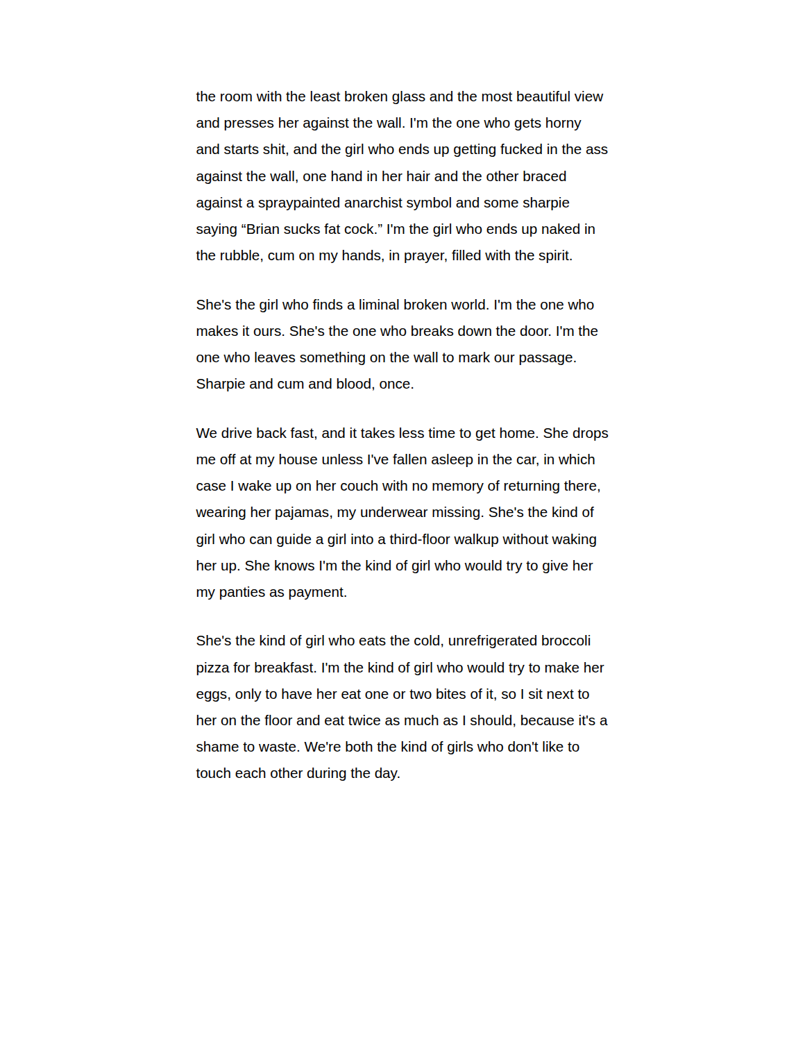the room with the least broken glass and the most beautiful view and presses her against the wall. I'm the one who gets horny and starts shit, and the girl who ends up getting fucked in the ass against the wall, one hand in her hair and the other braced against a spraypainted anarchist symbol and some sharpie saying “Brian sucks fat cock.” I'm the girl who ends up naked in the rubble, cum on my hands, in prayer, filled with the spirit.
She's the girl who finds a liminal broken world. I'm the one who makes it ours. She's the one who breaks down the door. I'm the one who leaves something on the wall to mark our passage. Sharpie and cum and blood, once.
We drive back fast, and it takes less time to get home. She drops me off at my house unless I've fallen asleep in the car, in which case I wake up on her couch with no memory of returning there, wearing her pajamas, my underwear missing. She's the kind of girl who can guide a girl into a third-floor walkup without waking her up. She knows I'm the kind of girl who would try to give her my panties as payment.
She's the kind of girl who eats the cold, unrefrigerated broccoli pizza for breakfast. I'm the kind of girl who would try to make her eggs, only to have her eat one or two bites of it, so I sit next to her on the floor and eat twice as much as I should, because it's a shame to waste. We're both the kind of girls who don't like to touch each other during the day.